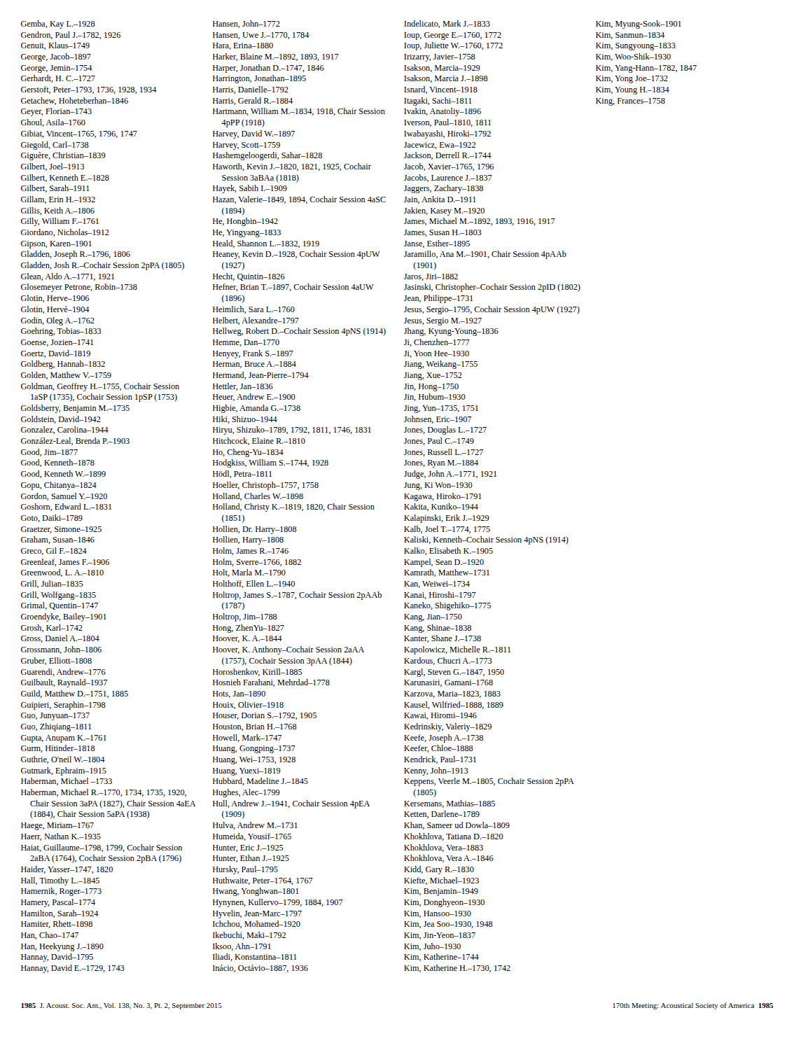Gemba, Kay L.–1928
Gendron, Paul J.–1782, 1926
Genuit, Klaus–1749
George, Jacob–1897
George, Jemin–1754
Gerhardt, H. C.–1727
Gerstoft, Peter–1793, 1736, 1928, 1934
Getachew, Hoheteberhan–1846
Geyer, Florian–1743
Ghoul, Asila–1760
Gibiat, Vincent–1765, 1796, 1747
Giegold, Carl–1738
Giguère, Christian–1839
Gilbert, Joel–1913
Gilbert, Kenneth E.–1828
Gilbert, Sarah–1911
Gillam, Erin H.–1932
Gillis, Keith A.–1806
Gilly, William F.–1761
Giordano, Nicholas–1912
Gipson, Karen–1901
Gladden, Joseph R.–1796, 1806
Gladden, Josh R.–Cochair Session 2pPA (1805)
Glean, Aldo A.–1771, 1921
Glosemeyer Petrone, Robin–1738
Glotin, Herve–1906
Glotin, Hervé–1904
Godin, Oleg A.–1762
Goehring, Tobias–1833
Goense, Jozien–1741
Goertz, David–1819
Goldberg, Hannah–1832
Golden, Matthew V.–1759
Goldman, Geoffrey H.–1755, Cochair Session 1aSP (1735), Cochair Session 1pSP (1753)
Goldsberry, Benjamin M.–1735
Goldstein, David–1942
Gonzalez, Carolina–1944
González-Leal, Brenda P.–1903
Good, Jim–1877
Good, Kenneth–1878
Good, Kenneth W.–1899
Gopu, Chitanya–1824
Gordon, Samuel Y.–1920
Goshorn, Edward L.–1831
Goto, Daiki–1789
Graetzer, Simone–1925
Graham, Susan–1846
Greco, Gil F.–1824
Greenleaf, James F.–1906
Greenwood, L. A.–1810
Grill, Julian–1835
Grill, Wolfgang–1835
Grimal, Quentin–1747
Groendyke, Bailey–1901
Grosh, Karl–1742
Gross, Daniel A.–1804
Grossmann, John–1806
Gruber, Elliott–1808
Guarendi, Andrew–1776
Guilbault, Raynald–1937
Guild, Matthew D.–1751, 1885
Guipieri, Seraphin–1798
Guo, Junyuan–1737
Guo, Zhiqiang–1811
Gupta, Anupam K.–1761
Gurm, Hitinder–1818
Guthrie, O'neil W.–1804
Gutmark, Ephraim–1915
Haberman, Michael –1733
Haberman, Michael R.–1770, 1734, 1735, 1920, Chair Session 3aPA (1827), Chair Session 4aEA (1884), Chair Session 5aPA (1938)
Haege, Miriam–1767
Haerr, Nathan K.–1935
Haiat, Guillaume–1798, 1799, Cochair Session 2aBA (1764), Cochair Session 2pBA (1796)
Haider, Yasser–1747, 1820
Hall, Timothy L.–1845
Hamernik, Roger–1773
Hamery, Pascal–1774
Hamilton, Sarah–1924
Hamiter, Rhett–1898
Han, Chao–1747
Han, Heekyung J.–1890
Hannay, David–1795
Hannay, David E.–1729, 1743
Hansen, John–1772
Hansen, Uwe J.–1770, 1784
Hara, Erina–1880
Harker, Blaine M.–1892, 1893, 1917
Harper, Jonathan D.–1747, 1846
Harrington, Jonathan–1895
Harris, Danielle–1792
Harris, Gerald R.–1884
Hartmann, William M.–1834, 1918, Chair Session 4pPP (1918)
Harvey, David W.–1897
Harvey, Scott–1759
Hashemgeloogerdi, Sahar–1828
Haworth, Kevin J.–1820, 1821, 1925, Cochair Session 3aBAa (1818)
Hayek, Sabih I.–1909
Hazan, Valerie–1849, 1894, Cochair Session 4aSC (1894)
He, Hongbin–1942
He, Yingyang–1833
Heald, Shannon L.–1832, 1919
Heaney, Kevin D.–1928, Cochair Session 4pUW (1927)
Hecht, Quintin–1826
Hefner, Brian T.–1897, Cochair Session 4aUW (1896)
Heimlich, Sara L.–1760
Helbert, Alexandre–1797
Hellweg, Robert D.–Cochair Session 4pNS (1914)
Hemme, Dan–1770
Henyey, Frank S.–1897
Herman, Bruce A.–1884
Hermand, Jean-Pierre–1794
Hettler, Jan–1836
Heuer, Andrew E.–1900
Higbie, Amanda G.–1738
Hiki, Shizuo–1944
Hiryu, Shizuko–1789, 1792, 1811, 1746, 1831
Hitchcock, Elaine R.–1810
Ho, Cheng-Yu–1834
Hodgkiss, William S.–1744, 1928
Hödl, Petra–1811
Hoeller, Christoph–1757, 1758
Holland, Charles W.–1898
Holland, Christy K.–1819, 1820, Chair Session (1851)
Hollien, Dr. Harry–1808
Hollien, Harry–1808
Holm, James R.–1746
Holm, Sverre–1766, 1882
Holt, Marla M.–1790
Holthoff, Ellen L.–1940
Holtrop, James S.–1787, Cochair Session 2pAAb (1787)
Holtrop, Jim–1788
Hong, ZhenYu–1827
Hoover, K. A.–1844
Hoover, K. Anthony–Cochair Session 2aAA (1757), Cochair Session 3pAA (1844)
Horoshenkov, Kirill–1885
Hosnieh Farahani, Mehrdad–1778
Hots, Jan–1890
Houix, Olivier–1918
Houser, Dorian S.–1792, 1905
Houston, Brian H.–1768
Howell, Mark–1747
Huang, Gongping–1737
Huang, Wei–1753, 1928
Huang, Yuexi–1819
Hubbard, Madeline J.–1845
Hughes, Alec–1799
Hull, Andrew J.–1941, Cochair Session 4pEA (1909)
Hulva, Andrew M.–1731
Humeida, Yousif–1765
Hunter, Eric J.–1925
Hunter, Ethan J.–1925
Hursky, Paul–1795
Huthwaite, Peter–1764, 1767
Hwang, Yonghwan–1801
Hynynen, Kullervo–1799, 1884, 1907
Hyvelin, Jean-Marc–1797
Ichchou, Mohamed–1920
Ikebuchi, Maki–1792
Iksoo, Ahn–1791
Iliadi, Konstantina–1811
Inácio, Octávio–1887, 1936
Indelicato, Mark J.–1833
Ioup, George E.–1760, 1772
Ioup, Juliette W.–1760, 1772
Irizarry, Javier–1758
Isakson, Marcia–1929
Isakson, Marcia J.–1898
Isnard, Vincent–1918
Itagaki, Sachi–1811
Ivakin, Anatoliy–1896
Iverson, Paul–1810, 1811
Iwabayashi, Hiroki–1792
Jacewicz, Ewa–1922
Jackson, Derrell R.–1744
Jacob, Xavier–1765, 1796
Jacobs, Laurence J.–1837
Jaggers, Zachary–1838
Jain, Ankita D.–1911
Jakien, Kasey M.–1920
James, Michael M.–1892, 1893, 1916, 1917
James, Susan H.–1803
Janse, Esther–1895
Jaramillo, Ana M.–1901, Chair Session 4pAAb (1901)
Jaros, Jiri–1882
Jasinski, Christopher–Cochair Session 2pID (1802)
Jean, Philippe–1731
Jesus, Sergio–1795, Cochair Session 4pUW (1927)
Jesus, Sergio M.–1927
Jhang, Kyung-Young–1836
Ji, Chenzhen–1777
Ji, Yoon Hee–1930
Jiang, Weikang–1755
Jiang, Xue–1752
Jin, Hong–1750
Jin, Hubum–1930
Jing, Yun–1735, 1751
Johnsen, Eric–1907
Jones, Douglas L.–1727
Jones, Paul C.–1749
Jones, Russell L.–1727
Jones, Ryan M.–1884
Judge, John A.–1771, 1921
Jung, Ki Won–1930
Kagawa, Hiroko–1791
Kakita, Kuniko–1944
Kalapinski, Erik J.–1929
Kalb, Joel T.–1774, 1775
Kaliski, Kenneth–Cochair Session 4pNS (1914)
Kalko, Elisabeth K.–1905
Kampel, Sean D.–1920
Kamrath, Matthew–1731
Kan, Weiwei–1734
Kanai, Hiroshi–1797
Kaneko, Shigehiko–1775
Kang, Jian–1750
Kang, Shinae–1838
Kanter, Shane J.–1738
Kapolowicz, Michelle R.–1811
Kardous, Chucri A.–1773
Kargl, Steven G.–1847, 1950
Karunasiri, Gamani–1768
Karzova, Maria–1823, 1883
Kausel, Wilfried–1888, 1889
Kawai, Hiromi–1946
Kedrinskiy, Valeriy–1829
Keefe, Joseph A.–1738
Keefer, Chloe–1888
Kendrick, Paul–1731
Kenny, John–1913
Keppens, Veerle M.–1805, Cochair Session 2pPA (1805)
Kersemans, Mathias–1885
Ketten, Darlene–1789
Khan, Sameer ud Dowla–1809
Khokhlova, Tatiana D.–1820
Khokhlova, Vera–1883
Khokhlova, Vera A.–1846
Kidd, Gary R.–1830
Kiefte, Michael–1923
Kim, Benjamin–1949
Kim, Donghyeon–1930
Kim, Hansoo–1930
Kim, Jea Soo–1930, 1948
Kim, Jin-Yeon–1837
Kim, Juho–1930
Kim, Katherine–1744
Kim, Katherine H.–1730, 1742
Kim, Myung-Sook–1901
Kim, Sanmun–1834
Kim, Sungyoung–1833
Kim, Woo-Shik–1930
Kim, Yang-Hann–1782, 1847
Kim, Yong Joe–1732
Kim, Young H.–1834
King, Frances–1758
1985 J. Acoust. Soc. Am., Vol. 138, No. 3, Pt. 2, September 2015
170th Meeting: Acoustical Society of America 1985